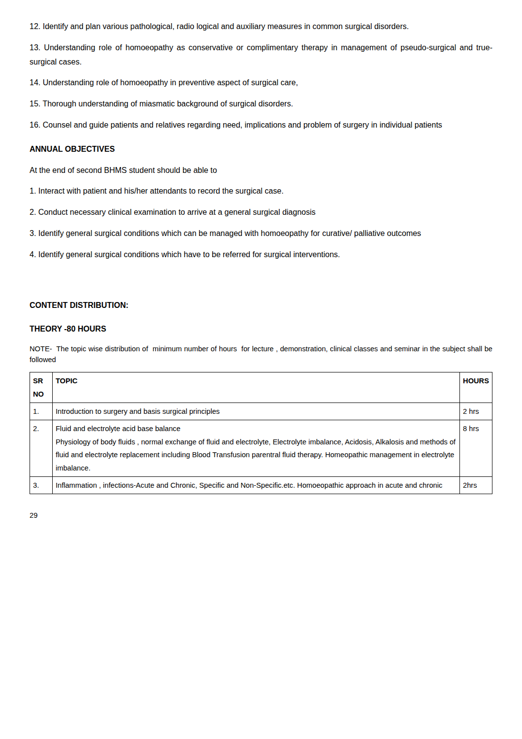12. Identify and plan various pathological, radio logical and auxiliary measures in common surgical disorders.
13. Understanding role of homoeopathy as conservative or complimentary therapy in management of pseudo-surgical and true-surgical cases.
14. Understanding role of homoeopathy in preventive aspect of surgical care,
15. Thorough understanding of miasmatic background of surgical disorders.
16. Counsel and guide patients and relatives regarding need, implications and problem of surgery in individual patients
ANNUAL OBJECTIVES
At the end of second BHMS student should be able to
1. Interact with patient and his/her attendants to record the surgical case.
2. Conduct necessary clinical examination to arrive at a general surgical diagnosis
3. Identify general surgical conditions which can be managed with homoeopathy for curative/ palliative outcomes
4. Identify general surgical conditions which have to be referred for surgical interventions.
CONTENT DISTRIBUTION:
THEORY -80 HOURS
NOTE- The topic wise distribution of minimum number of hours for lecture , demonstration, clinical classes and seminar in the subject shall be followed
| SR NO | TOPIC | HOURS |
| --- | --- | --- |
| 1. | Introduction to surgery and basis surgical principles | 2 hrs |
| 2. | Fluid and electrolyte acid base balance Physiology of body fluids , normal exchange of fluid and electrolyte, Electrolyte imbalance, Acidosis, Alkalosis and methods of fluid and electrolyte replacement including Blood Transfusion parentral fluid therapy. Homeopathic management in electrolyte imbalance. | 8 hrs |
| 3. | Inflammation , infections-Acute and Chronic, Specific and Non-Specific.etc. Homoeopathic approach in acute and chronic | 2hrs |
29